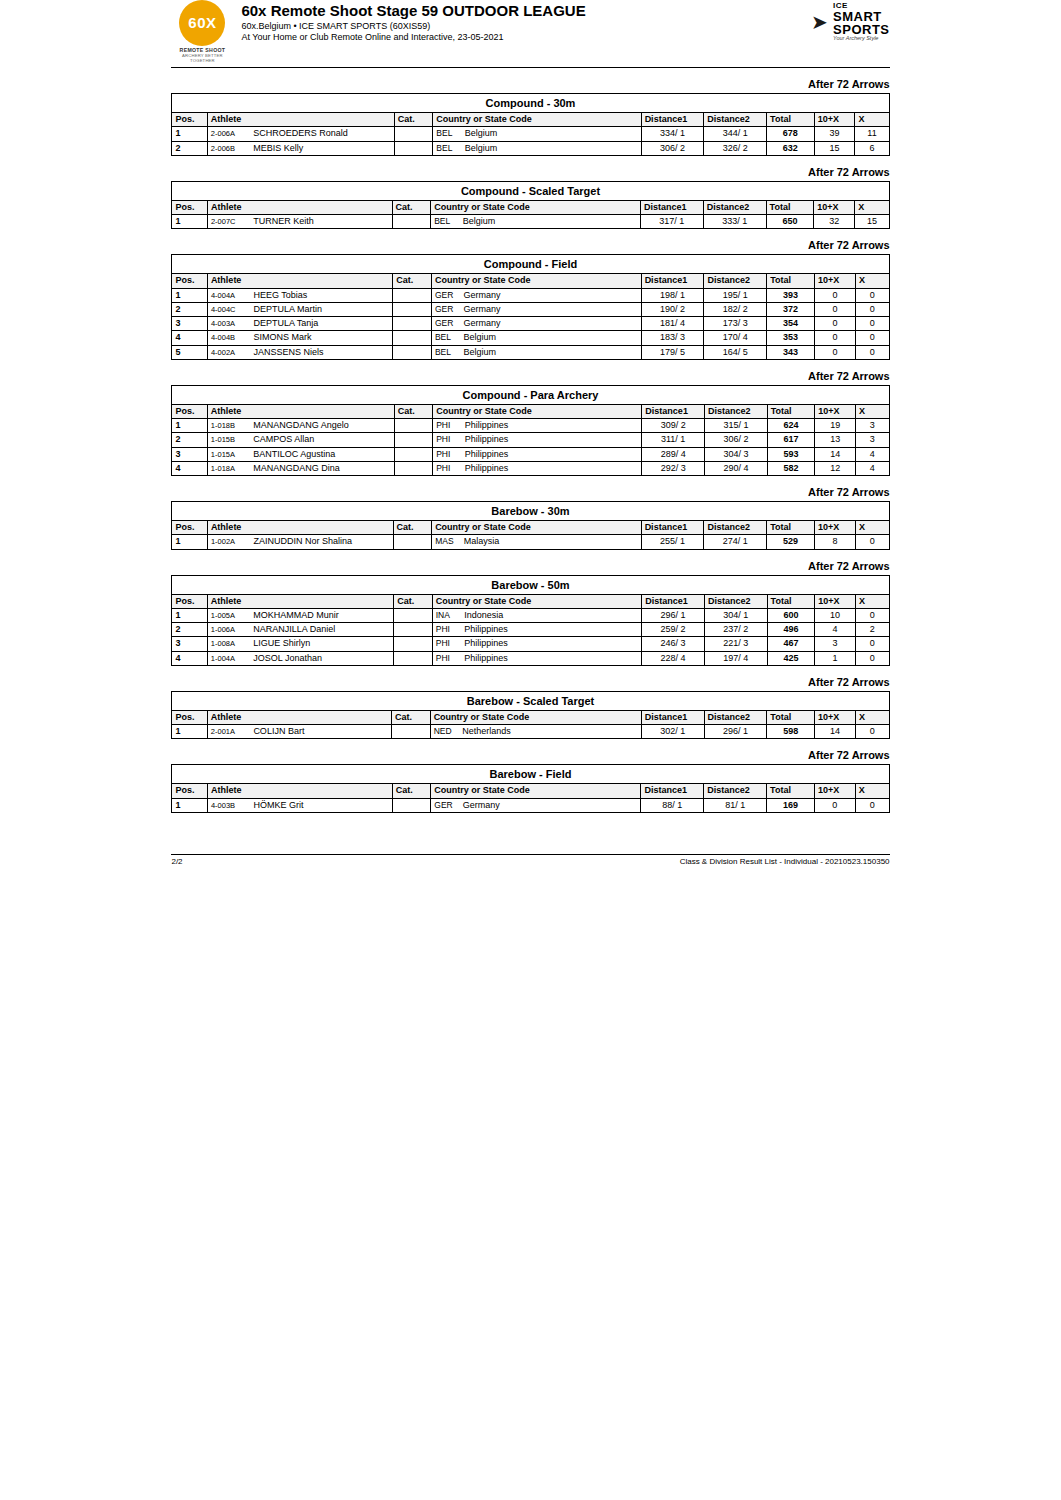60X
REMOTE SHOOT
ARCHERY BETTER TOGETHER
60x Remote Shoot Stage 59 OUTDOOR LEAGUE
60x.Belgium • ICE SMART SPORTS (60XIS59)
At Your Home or Club Remote Online and Interactive, 23-05-2021
➤
ICE
SMART
SPORTS
Your Archery Style
After 72 Arrows
Compound - 30m
| Pos. | Athlete | Cat. | Country or State Code | Distance1 | Distance2 | Total | 10+X | X |
| --- | --- | --- | --- | --- | --- | --- | --- | --- |
| 1 | 2-006A SCHROEDERS Ronald | | BEL Belgium | 334/ 1 | 344/ 1 | 678 | 39 | 11 |
| 2 | 2-006B MEBIS Kelly | | BEL Belgium | 306/ 2 | 326/ 2 | 632 | 15 | 6 |
After 72 Arrows
Compound - Scaled Target
| Pos. | Athlete | Cat. | Country or State Code | Distance1 | Distance2 | Total | 10+X | X |
| --- | --- | --- | --- | --- | --- | --- | --- | --- |
| 1 | 2-007C TURNER Keith | | BEL Belgium | 317/ 1 | 333/ 1 | 650 | 32 | 15 |
After 72 Arrows
Compound - Field
| Pos. | Athlete | Cat. | Country or State Code | Distance1 | Distance2 | Total | 10+X | X |
| --- | --- | --- | --- | --- | --- | --- | --- | --- |
| 1 | 4-004A HEEG Tobias | | GER Germany | 198/ 1 | 195/ 1 | 393 | 0 | 0 |
| 2 | 4-004C DEPTULA Martin | | GER Germany | 190/ 2 | 182/ 2 | 372 | 0 | 0 |
| 3 | 4-003A DEPTULA Tanja | | GER Germany | 181/ 4 | 173/ 3 | 354 | 0 | 0 |
| 4 | 4-004B SIMONS Mark | | BEL Belgium | 183/ 3 | 170/ 4 | 353 | 0 | 0 |
| 5 | 4-002A JANSSENS Niels | | BEL Belgium | 179/ 5 | 164/ 5 | 343 | 0 | 0 |
After 72 Arrows
Compound - Para Archery
| Pos. | Athlete | Cat. | Country or State Code | Distance1 | Distance2 | Total | 10+X | X |
| --- | --- | --- | --- | --- | --- | --- | --- | --- |
| 1 | 1-018B MANANGDANG Angelo | | PHI Philippines | 309/ 2 | 315/ 1 | 624 | 19 | 3 |
| 2 | 1-015B CAMPOS Allan | | PHI Philippines | 311/ 1 | 306/ 2 | 617 | 13 | 3 |
| 3 | 1-015A BANTILOC Agustina | | PHI Philippines | 289/ 4 | 304/ 3 | 593 | 14 | 4 |
| 4 | 1-018A MANANGDANG Dina | | PHI Philippines | 292/ 3 | 290/ 4 | 582 | 12 | 4 |
After 72 Arrows
Barebow - 30m
| Pos. | Athlete | Cat. | Country or State Code | Distance1 | Distance2 | Total | 10+X | X |
| --- | --- | --- | --- | --- | --- | --- | --- | --- |
| 1 | 1-002A ZAINUDDIN Nor Shalina | | MAS Malaysia | 255/ 1 | 274/ 1 | 529 | 8 | 0 |
After 72 Arrows
Barebow - 50m
| Pos. | Athlete | Cat. | Country or State Code | Distance1 | Distance2 | Total | 10+X | X |
| --- | --- | --- | --- | --- | --- | --- | --- | --- |
| 1 | 1-005A MOKHAMMAD Munir | | INA Indonesia | 296/ 1 | 304/ 1 | 600 | 10 | 0 |
| 2 | 1-006A NARANJILLA Daniel | | PHI Philippines | 259/ 2 | 237/ 2 | 496 | 4 | 2 |
| 3 | 1-008A LIGUE Shirlyn | | PHI Philippines | 246/ 3 | 221/ 3 | 467 | 3 | 0 |
| 4 | 1-004A JOSOL Jonathan | | PHI Philippines | 228/ 4 | 197/ 4 | 425 | 1 | 0 |
After 72 Arrows
Barebow - Scaled Target
| Pos. | Athlete | Cat. | Country or State Code | Distance1 | Distance2 | Total | 10+X | X |
| --- | --- | --- | --- | --- | --- | --- | --- | --- |
| 1 | 2-001A COLIJN Bart | | NED Netherlands | 302/ 1 | 296/ 1 | 598 | 14 | 0 |
After 72 Arrows
Barebow - Field
| Pos. | Athlete | Cat. | Country or State Code | Distance1 | Distance2 | Total | 10+X | X |
| --- | --- | --- | --- | --- | --- | --- | --- | --- |
| 1 | 4-003B HÖMKE Grit | | GER Germany | 88/ 1 | 81/ 1 | 169 | 0 | 0 |
2/2
Class & Division Result List - Individual - 20210523.150350